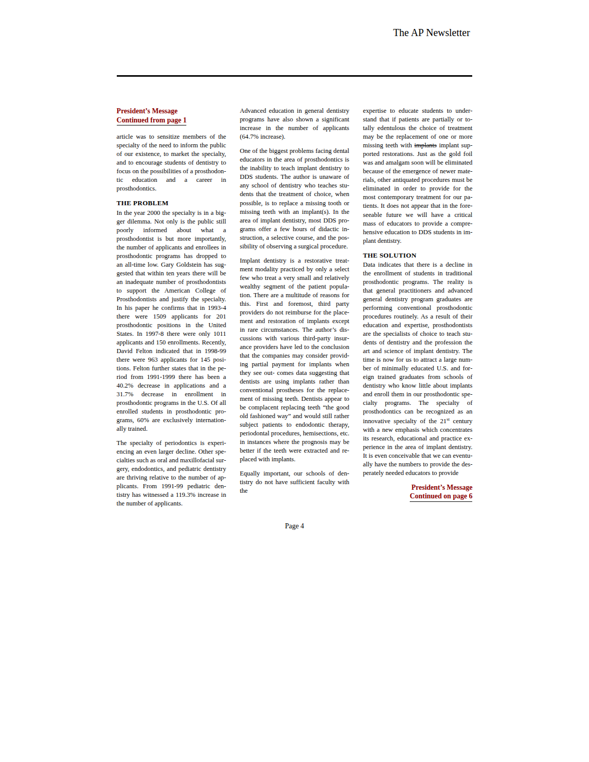The AP Newsletter
President’s Message
Continued from page 1
article was to sensitize members of the specialty of the need to inform the public of our existence, to market the specialty, and to encourage students of dentistry to focus on the possibilities of a prosthodontic education and a career in prosthodontics.
THE PROBLEM
In the year 2000 the specialty is in a bigger dilemma. Not only is the public still poorly informed about what a prosthodontist is but more importantly, the number of applicants and enrollees in prosthodontic programs has dropped to an all-time low. Gary Goldstein has suggested that within ten years there will be an inadequate number of prosthodontists to support the American College of Prosthodontists and justify the specialty. In his paper he confirms that in 1993-4 there were 1509 applicants for 201 prosthodontic positions in the United States. In 1997-8 there were only 1011 applicants and 150 enrollments. Recently, David Felton indicated that in 1998-99 there were 963 applicants for 145 positions. Felton further states that in the period from 1991-1999 there has been a 40.2% decrease in applications and a 31.7% decrease in enrollment in prosthodontic programs in the U.S. Of all enrolled students in prosthodontic programs, 60% are exclusively internationally trained.
The specialty of periodontics is experiencing an even larger decline. Other specialties such as oral and maxillofacial surgery, endodontics, and pediatric dentistry are thriving relative to the number of applicants. From 1991-99 pediatric dentistry has witnessed a 119.3% increase in the number of applicants.
Advanced education in general dentistry programs have also shown a significant increase in the number of applicants (64.7% increase).
One of the biggest problems facing dental educators in the area of prosthodontics is the inability to teach implant dentistry to DDS students. The author is unaware of any school of dentistry who teaches students that the treatment of choice, when possible, is to replace a missing tooth or missing teeth with an implant(s). In the area of implant dentistry, most DDS programs offer a few hours of didactic instruction, a selective course, and the possibility of observing a surgical procedure.
Implant dentistry is a restorative treatment modality practiced by only a select few who treat a very small and relatively wealthy segment of the patient population. There are a multitude of reasons for this. First and foremost, third party providers do not reimburse for the placement and restoration of implants except in rare circumstances. The author’s discussions with various third-party insurance providers have led to the conclusion that the companies may consider providing partial payment for implants when they see out- comes data suggesting that dentists are using implants rather than conventional prostheses for the replacement of missing teeth. Dentists appear to be complacent replacing teeth “the good old fashioned way” and would still rather subject patients to endodontic therapy, periodontal procedures, hemisections, etc. in instances where the prognosis may be better if the teeth were extracted and replaced with implants.
Equally important, our schools of dentistry do not have sufficient faculty with the
expertise to educate students to understand that if patients are partially or totally edentulous the choice of treatment may be the replacement of one or more missing teeth with implants implant supported restorations. Just as the gold foil was and amalgam soon will be eliminated because of the emergence of newer materials, other antiquated procedures must be eliminated in order to provide for the most contemporary treatment for our patients. It does not appear that in the foreseeable future we will have a critical mass of educators to provide a comprehensive education to DDS students in implant dentistry.
THE SOLUTION
Data indicates that there is a decline in the enrollment of students in traditional prosthodontic programs. The reality is that general practitioners and advanced general dentistry program graduates are performing conventional prosthodontic procedures routinely. As a result of their education and expertise, prosthodontists are the specialists of choice to teach students of dentistry and the profession the art and science of implant dentistry. The time is now for us to attract a large number of minimally educated U.S. and foreign trained graduates from schools of dentistry who know little about implants and enroll them in our prosthodontic specialty programs. The specialty of prosthodontics can be recognized as an innovative specialty of the 21st century with a new emphasis which concentrates its research, educational and practice experience in the area of implant dentistry. It is even conceivable that we can eventually have the numbers to provide the desperately needed educators to provide
President’s Message
Continued on page 6
Page 4